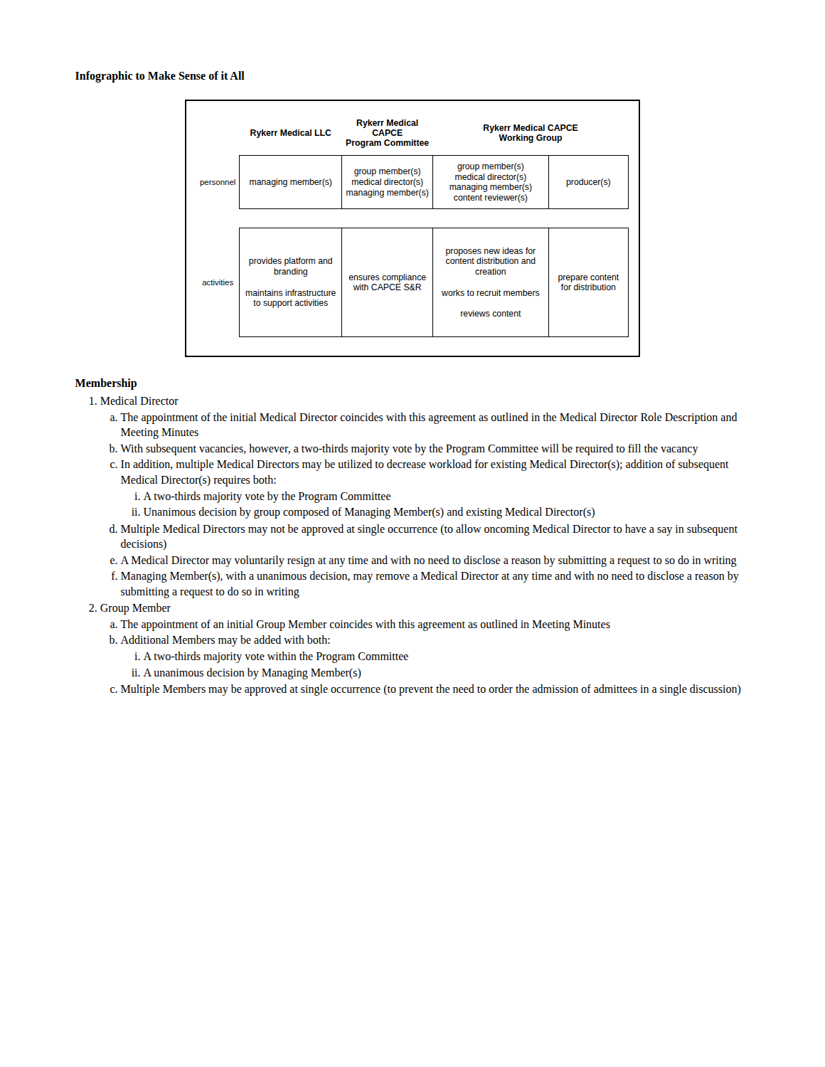Infographic to Make Sense of it All
| | Rykerr Medical LLC | Rykerr Medical CAPCE Program Committee | Rykerr Medical CAPCE Working Group |
| --- | --- | --- | --- |
| personnel | managing member(s) | group member(s) medical director(s) managing member(s) | group member(s) medical director(s) managing member(s) content reviewer(s) | producer(s) |
| activities | provides platform and branding maintains infrastructure to support activities | ensures compliance with CAPCE S&R | proposes new ideas for content distribution and creation works to recruit members reviews content | prepare content for distribution |
Membership
Medical Director
The appointment of the initial Medical Director coincides with this agreement as outlined in the Medical Director Role Description and Meeting Minutes
With subsequent vacancies, however, a two-thirds majority vote by the Program Committee will be required to fill the vacancy
In addition, multiple Medical Directors may be utilized to decrease workload for existing Medical Director(s); addition of subsequent Medical Director(s) requires both:
A two-thirds majority vote by the Program Committee
Unanimous decision by group composed of Managing Member(s) and existing Medical Director(s)
Multiple Medical Directors may not be approved at single occurrence (to allow oncoming Medical Director to have a say in subsequent decisions)
A Medical Director may voluntarily resign at any time and with no need to disclose a reason by submitting a request to so do in writing
Managing Member(s), with a unanimous decision, may remove a Medical Director at any time and with no need to disclose a reason by submitting a request to do so in writing
Group Member
The appointment of an initial Group Member coincides with this agreement as outlined in Meeting Minutes
Additional Members may be added with both:
A two-thirds majority vote within the Program Committee
A unanimous decision by Managing Member(s)
Multiple Members may be approved at single occurrence (to prevent the need to order the admission of admittees in a single discussion)